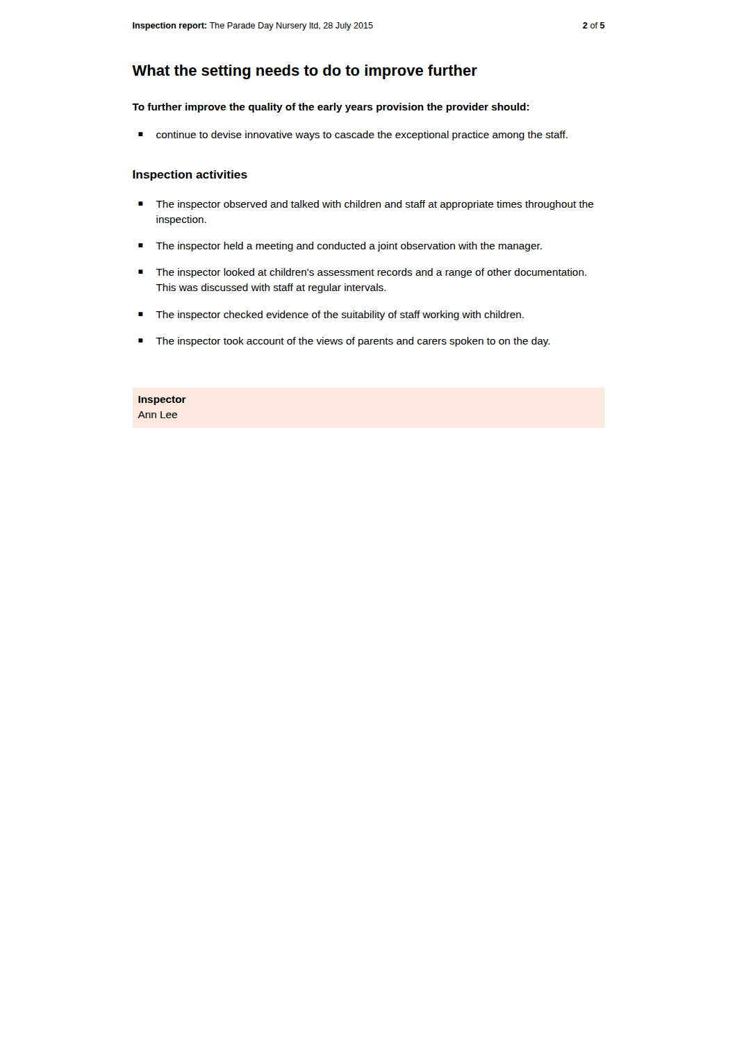Inspection report: The Parade Day Nursery ltd, 28 July 2015
2 of 5
What the setting needs to do to improve further
To further improve the quality of the early years provision the provider should:
continue to devise innovative ways to cascade the exceptional practice among the staff.
Inspection activities
The inspector observed and talked with children and staff at appropriate times throughout the inspection.
The inspector held a meeting and conducted a joint observation with the manager.
The inspector looked at children's assessment records and a range of other documentation. This was discussed with staff at regular intervals.
The inspector checked evidence of the suitability of staff working with children.
The inspector took account of the views of parents and carers spoken to on the day.
Inspector
Ann Lee